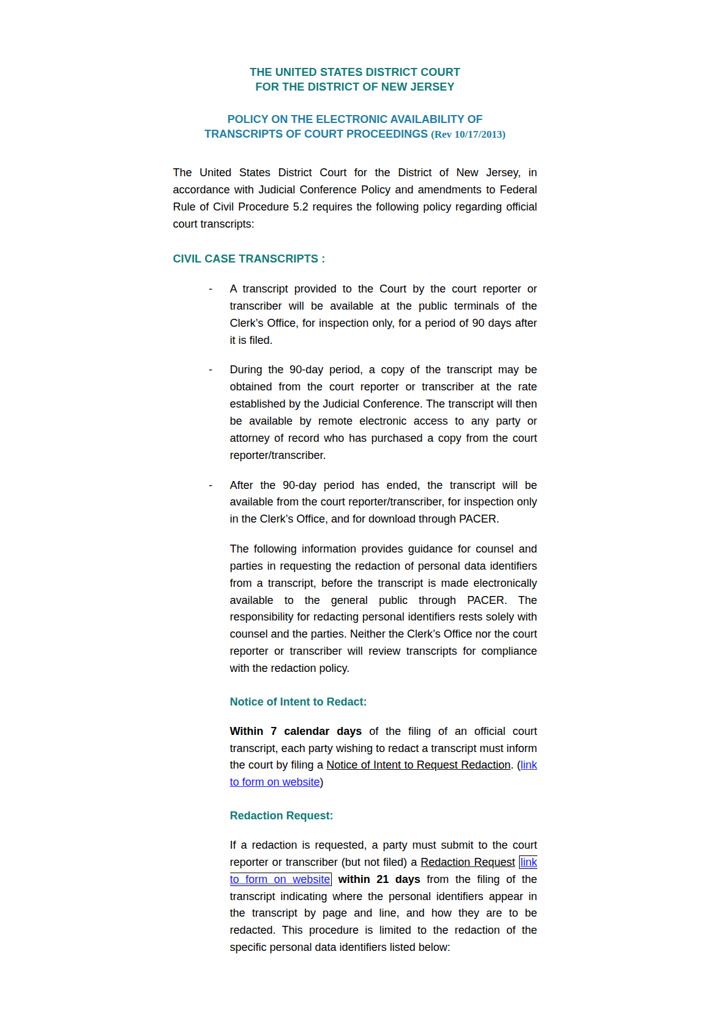THE UNITED STATES DISTRICT COURT
FOR THE DISTRICT OF NEW JERSEY
POLICY ON THE ELECTRONIC AVAILABILITY OF
TRANSCRIPTS OF COURT PROCEEDINGS (Rev 10/17/2013)
The United States District Court for the District of New Jersey, in accordance with Judicial Conference Policy and amendments to Federal Rule of Civil Procedure 5.2 requires the following policy regarding official court transcripts:
CIVIL CASE TRANSCRIPTS :
A transcript provided to the Court by the court reporter or transcriber will be available at the public terminals of the Clerk’s Office, for inspection only, for a period of 90 days after it is filed.
During the 90-day period, a copy of the transcript may be obtained from the court reporter or transcriber at the rate established by the Judicial Conference. The transcript will then be available by remote electronic access to any party or attorney of record who has purchased a copy from the court reporter/transcriber.
After the 90-day period has ended, the transcript will be available from the court reporter/transcriber, for inspection only in the Clerk’s Office, and for download through PACER.
The following information provides guidance for counsel and parties in requesting the redaction of personal data identifiers from a transcript, before the transcript is made electronically available to the general public through PACER. The responsibility for redacting personal identifiers rests solely with counsel and the parties. Neither the Clerk’s Office nor the court reporter or transcriber will review transcripts for compliance with the redaction policy.
Notice of Intent to Redact:
Within 7 calendar days of the filing of an official court transcript, each party wishing to redact a transcript must inform the court by filing a Notice of Intent to Request Redaction. (link to form on website)
Redaction Request:
If a redaction is requested, a party must submit to the court reporter or transcriber (but not filed) a Redaction Request link to form on website within 21 days from the filing of the transcript indicating where the personal identifiers appear in the transcript by page and line, and how they are to be redacted. This procedure is limited to the redaction of the specific personal data identifiers listed below: